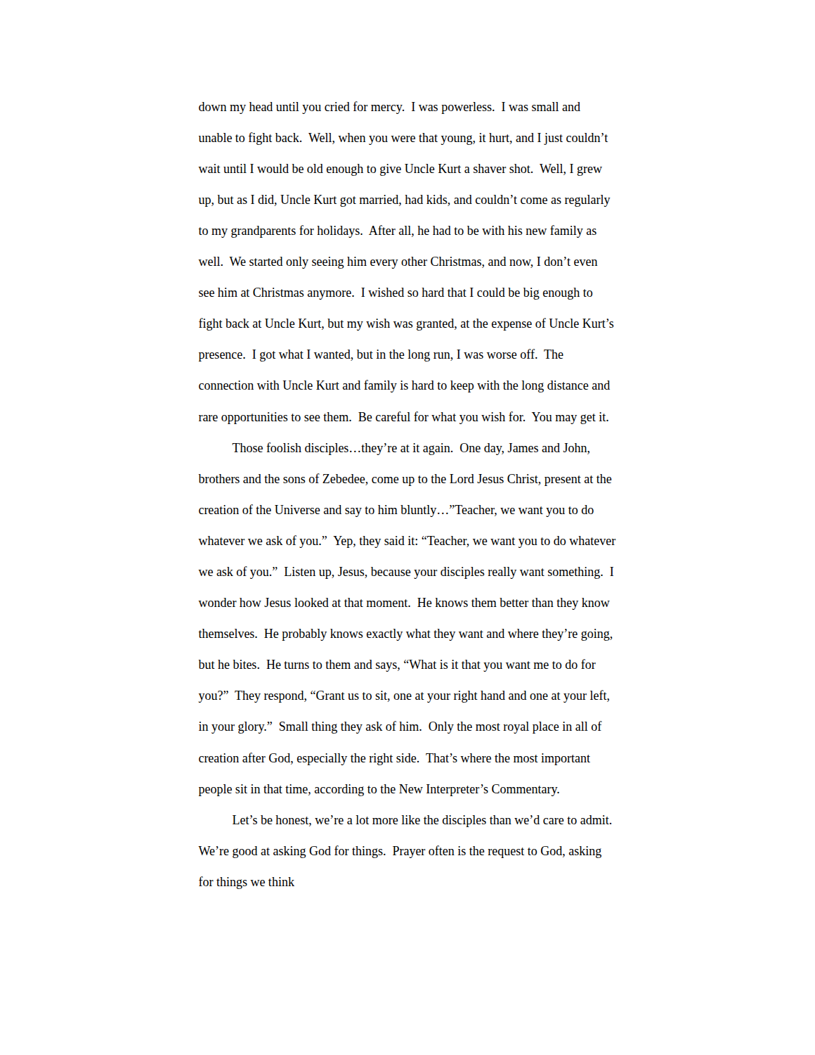down my head until you cried for mercy. I was powerless. I was small and unable to fight back. Well, when you were that young, it hurt, and I just couldn’t wait until I would be old enough to give Uncle Kurt a shaver shot. Well, I grew up, but as I did, Uncle Kurt got married, had kids, and couldn’t come as regularly to my grandparents for holidays. After all, he had to be with his new family as well. We started only seeing him every other Christmas, and now, I don’t even see him at Christmas anymore. I wished so hard that I could be big enough to fight back at Uncle Kurt, but my wish was granted, at the expense of Uncle Kurt’s presence. I got what I wanted, but in the long run, I was worse off. The connection with Uncle Kurt and family is hard to keep with the long distance and rare opportunities to see them. Be careful for what you wish for. You may get it.
Those foolish disciples…they’re at it again. One day, James and John, brothers and the sons of Zebedee, come up to the Lord Jesus Christ, present at the creation of the Universe and say to him bluntly…”Teacher, we want you to do whatever we ask of you.” Yep, they said it: “Teacher, we want you to do whatever we ask of you.” Listen up, Jesus, because your disciples really want something. I wonder how Jesus looked at that moment. He knows them better than they know themselves. He probably knows exactly what they want and where they’re going, but he bites. He turns to them and says, “What is it that you want me to do for you?” They respond, “Grant us to sit, one at your right hand and one at your left, in your glory.” Small thing they ask of him. Only the most royal place in all of creation after God, especially the right side. That’s where the most important people sit in that time, according to the New Interpreter’s Commentary.
Let’s be honest, we’re a lot more like the disciples than we’d care to admit. We’re good at asking God for things. Prayer often is the request to God, asking for things we think